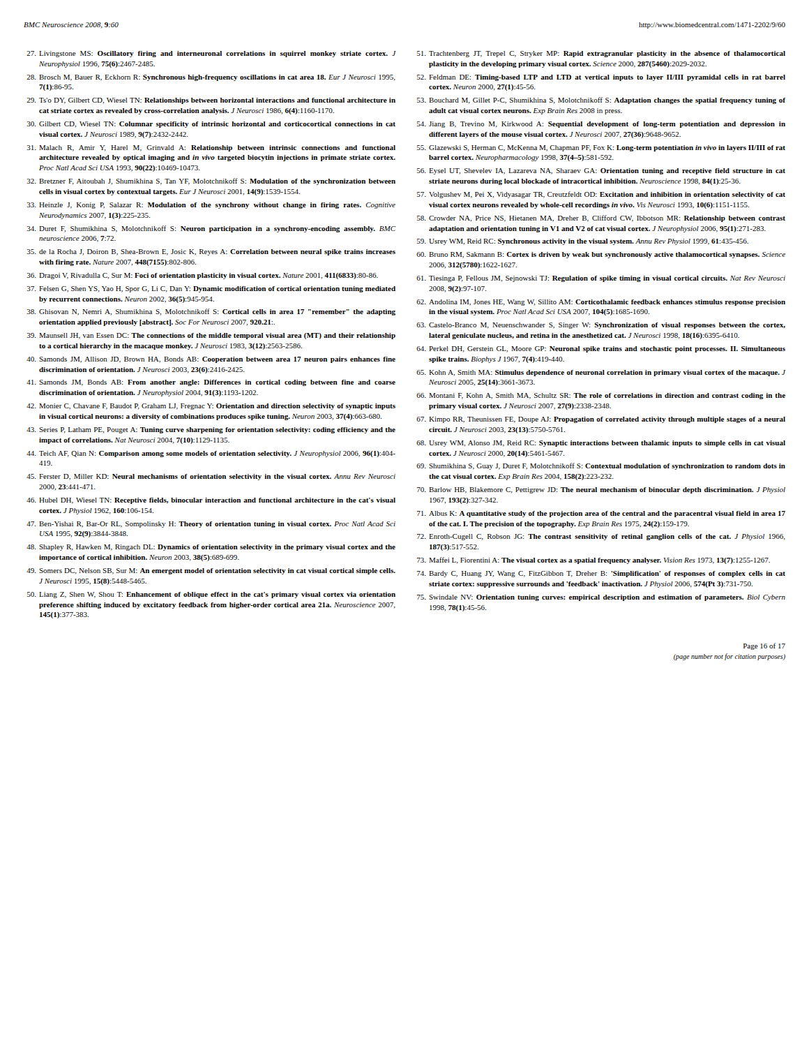BMC Neuroscience 2008, 9:60
http://www.biomedcentral.com/1471-2202/9/60
27. Livingstone MS: Oscillatory firing and interneuronal correlations in squirrel monkey striate cortex. J Neurophysiol 1996, 75(6):2467-2485.
28. Brosch M, Bauer R, Eckhorn R: Synchronous high-frequency oscillations in cat area 18. Eur J Neurosci 1995, 7(1):86-95.
29. Ts'o DY, Gilbert CD, Wiesel TN: Relationships between horizontal interactions and functional architecture in cat striate cortex as revealed by cross-correlation analysis. J Neurosci 1986, 6(4):1160-1170.
30. Gilbert CD, Wiesel TN: Columnar specificity of intrinsic horizontal and corticocortical connections in cat visual cortex. J Neurosci 1989, 9(7):2432-2442.
31. Malach R, Amir Y, Harel M, Grinvald A: Relationship between intrinsic connections and functional architecture revealed by optical imaging and in vivo targeted biocytin injections in primate striate cortex. Proc Natl Acad Sci USA 1993, 90(22):10469-10473.
32. Bretzner F, Aitoubah J, Shumikhina S, Tan YF, Molotchnikoff S: Modulation of the synchronization between cells in visual cortex by contextual targets. Eur J Neurosci 2001, 14(9):1539-1554.
33. Heinzle J, Konig P, Salazar R: Modulation of the synchrony without change in firing rates. Cognitive Neurodynamics 2007, 1(3):225-235.
34. Duret F, Shumikhina S, Molotchnikoff S: Neuron participation in a synchrony-encoding assembly. BMC neuroscience 2006, 7:72.
35. de la Rocha J, Doiron B, Shea-Brown E, Josic K, Reyes A: Correlation between neural spike trains increases with firing rate. Nature 2007, 448(7155):802-806.
36. Dragoi V, Rivadulla C, Sur M: Foci of orientation plasticity in visual cortex. Nature 2001, 411(6833):80-86.
37. Felsen G, Shen YS, Yao H, Spor G, Li C, Dan Y: Dynamic modification of cortical orientation tuning mediated by recurrent connections. Neuron 2002, 36(5):945-954.
38. Ghisovan N, Nemri A, Shumikhina S, Molotchnikoff S: Cortical cells in area 17 "remember" the adapting orientation applied previously [abstract]. Soc For Neurosci 2007, 920.21:.
39. Maunsell JH, van Essen DC: The connections of the middle temporal visual area (MT) and their relationship to a cortical hierarchy in the macaque monkey. J Neurosci 1983, 3(12):2563-2586.
40. Samonds JM, Allison JD, Brown HA, Bonds AB: Cooperation between area 17 neuron pairs enhances fine discrimination of orientation. J Neurosci 2003, 23(6):2416-2425.
41. Samonds JM, Bonds AB: From another angle: Differences in cortical coding between fine and coarse discrimination of orientation. J Neurophysiol 2004, 91(3):1193-1202.
42. Monier C, Chavane F, Baudot P, Graham LJ, Fregnac Y: Orientation and direction selectivity of synaptic inputs in visual cortical neurons: a diversity of combinations produces spike tuning. Neuron 2003, 37(4):663-680.
43. Series P, Latham PE, Pouget A: Tuning curve sharpening for orientation selectivity: coding efficiency and the impact of correlations. Nat Neurosci 2004, 7(10):1129-1135.
44. Teich AF, Qian N: Comparison among some models of orientation selectivity. J Neurophysiol 2006, 96(1):404-419.
45. Ferster D, Miller KD: Neural mechanisms of orientation selectivity in the visual cortex. Annu Rev Neurosci 2000, 23:441-471.
46. Hubel DH, Wiesel TN: Receptive fields, binocular interaction and functional architecture in the cat's visual cortex. J Physiol 1962, 160:106-154.
47. Ben-Yishai R, Bar-Or RL, Sompolinsky H: Theory of orientation tuning in visual cortex. Proc Natl Acad Sci USA 1995, 92(9):3844-3848.
48. Shapley R, Hawken M, Ringach DL: Dynamics of orientation selectivity in the primary visual cortex and the importance of cortical inhibition. Neuron 2003, 38(5):689-699.
49. Somers DC, Nelson SB, Sur M: An emergent model of orientation selectivity in cat visual cortical simple cells. J Neurosci 1995, 15(8):5448-5465.
50. Liang Z, Shen W, Shou T: Enhancement of oblique effect in the cat's primary visual cortex via orientation preference shifting induced by excitatory feedback from higher-order cortical area 21a. Neuroscience 2007, 145(1):377-383.
51. Trachtenberg JT, Trepel C, Stryker MP: Rapid extragranular plasticity in the absence of thalamocortical plasticity in the developing primary visual cortex. Science 2000, 287(5460):2029-2032.
52. Feldman DE: Timing-based LTP and LTD at vertical inputs to layer II/III pyramidal cells in rat barrel cortex. Neuron 2000, 27(1):45-56.
53. Bouchard M, Gillet P-C, Shumikhina S, Molotchnikoff S: Adaptation changes the spatial frequency tuning of adult cat visual cortex neurons. Exp Brain Res 2008 in press.
54. Jiang B, Trevino M, Kirkwood A: Sequential development of long-term potentiation and depression in different layers of the mouse visual cortex. J Neurosci 2007, 27(36):9648-9652.
55. Glazewski S, Herman C, McKenna M, Chapman PF, Fox K: Long-term potentiation in vivo in layers II/III of rat barrel cortex. Neuropharmacology 1998, 37(4–5):581-592.
56. Eysel UT, Shevelev IA, Lazareva NA, Sharaev GA: Orientation tuning and receptive field structure in cat striate neurons during local blockade of intracortical inhibition. Neuroscience 1998, 84(1):25-36.
57. Volgushev M, Pei X, Vidyasagar TR, Creutzfeldt OD: Excitation and inhibition in orientation selectivity of cat visual cortex neurons revealed by whole-cell recordings in vivo. Vis Neurosci 1993, 10(6):1151-1155.
58. Crowder NA, Price NS, Hietanen MA, Dreher B, Clifford CW, Ibbotson MR: Relationship between contrast adaptation and orientation tuning in V1 and V2 of cat visual cortex. J Neurophysiol 2006, 95(1):271-283.
59. Usrey WM, Reid RC: Synchronous activity in the visual system. Annu Rev Physiol 1999, 61:435-456.
60. Bruno RM, Sakmann B: Cortex is driven by weak but synchronously active thalamocortical synapses. Science 2006, 312(5780):1622-1627.
61. Tiesinga P, Fellous JM, Sejnowski TJ: Regulation of spike timing in visual cortical circuits. Nat Rev Neurosci 2008, 9(2):97-107.
62. Andolina IM, Jones HE, Wang W, Sillito AM: Corticothalamic feedback enhances stimulus response precision in the visual system. Proc Natl Acad Sci USA 2007, 104(5):1685-1690.
63. Castelo-Branco M, Neuenschwander S, Singer W: Synchronization of visual responses between the cortex, lateral geniculate nucleus, and retina in the anesthetized cat. J Neurosci 1998, 18(16):6395-6410.
64. Perkel DH, Gerstein GL, Moore GP: Neuronal spike trains and stochastic point processes. II. Simultaneous spike trains. Biophys J 1967, 7(4):419-440.
65. Kohn A, Smith MA: Stimulus dependence of neuronal correlation in primary visual cortex of the macaque. J Neurosci 2005, 25(14):3661-3673.
66. Montani F, Kohn A, Smith MA, Schultz SR: The role of correlations in direction and contrast coding in the primary visual cortex. J Neurosci 2007, 27(9):2338-2348.
67. Kimpo RR, Theunissen FE, Doupe AJ: Propagation of correlated activity through multiple stages of a neural circuit. J Neurosci 2003, 23(13):5750-5761.
68. Usrey WM, Alonso JM, Reid RC: Synaptic interactions between thalamic inputs to simple cells in cat visual cortex. J Neurosci 2000, 20(14):5461-5467.
69. Shumikhina S, Guay J, Duret F, Molotchnikoff S: Contextual modulation of synchronization to random dots in the cat visual cortex. Exp Brain Res 2004, 158(2):223-232.
70. Barlow HB, Blakemore C, Pettigrew JD: The neural mechanism of binocular depth discrimination. J Physiol 1967, 193(2):327-342.
71. Albus K: A quantitative study of the projection area of the central and the paracentral visual field in area 17 of the cat. I. The precision of the topography. Exp Brain Res 1975, 24(2):159-179.
72. Enroth-Cugell C, Robson JG: The contrast sensitivity of retinal ganglion cells of the cat. J Physiol 1966, 187(3):517-552.
73. Maffei L, Fiorentini A: The visual cortex as a spatial frequency analyser. Vision Res 1973, 13(7):1255-1267.
74. Bardy C, Huang JY, Wang C, FitzGibbon T, Dreher B: 'Simplification' of responses of complex cells in cat striate cortex: suppressive surrounds and 'feedback' inactivation. J Physiol 2006, 574(Pt 3):731-750.
75. Swindale NV: Orientation tuning curves: empirical description and estimation of parameters. Biol Cybern 1998, 78(1):45-56.
Page 16 of 17 (page number not for citation purposes)